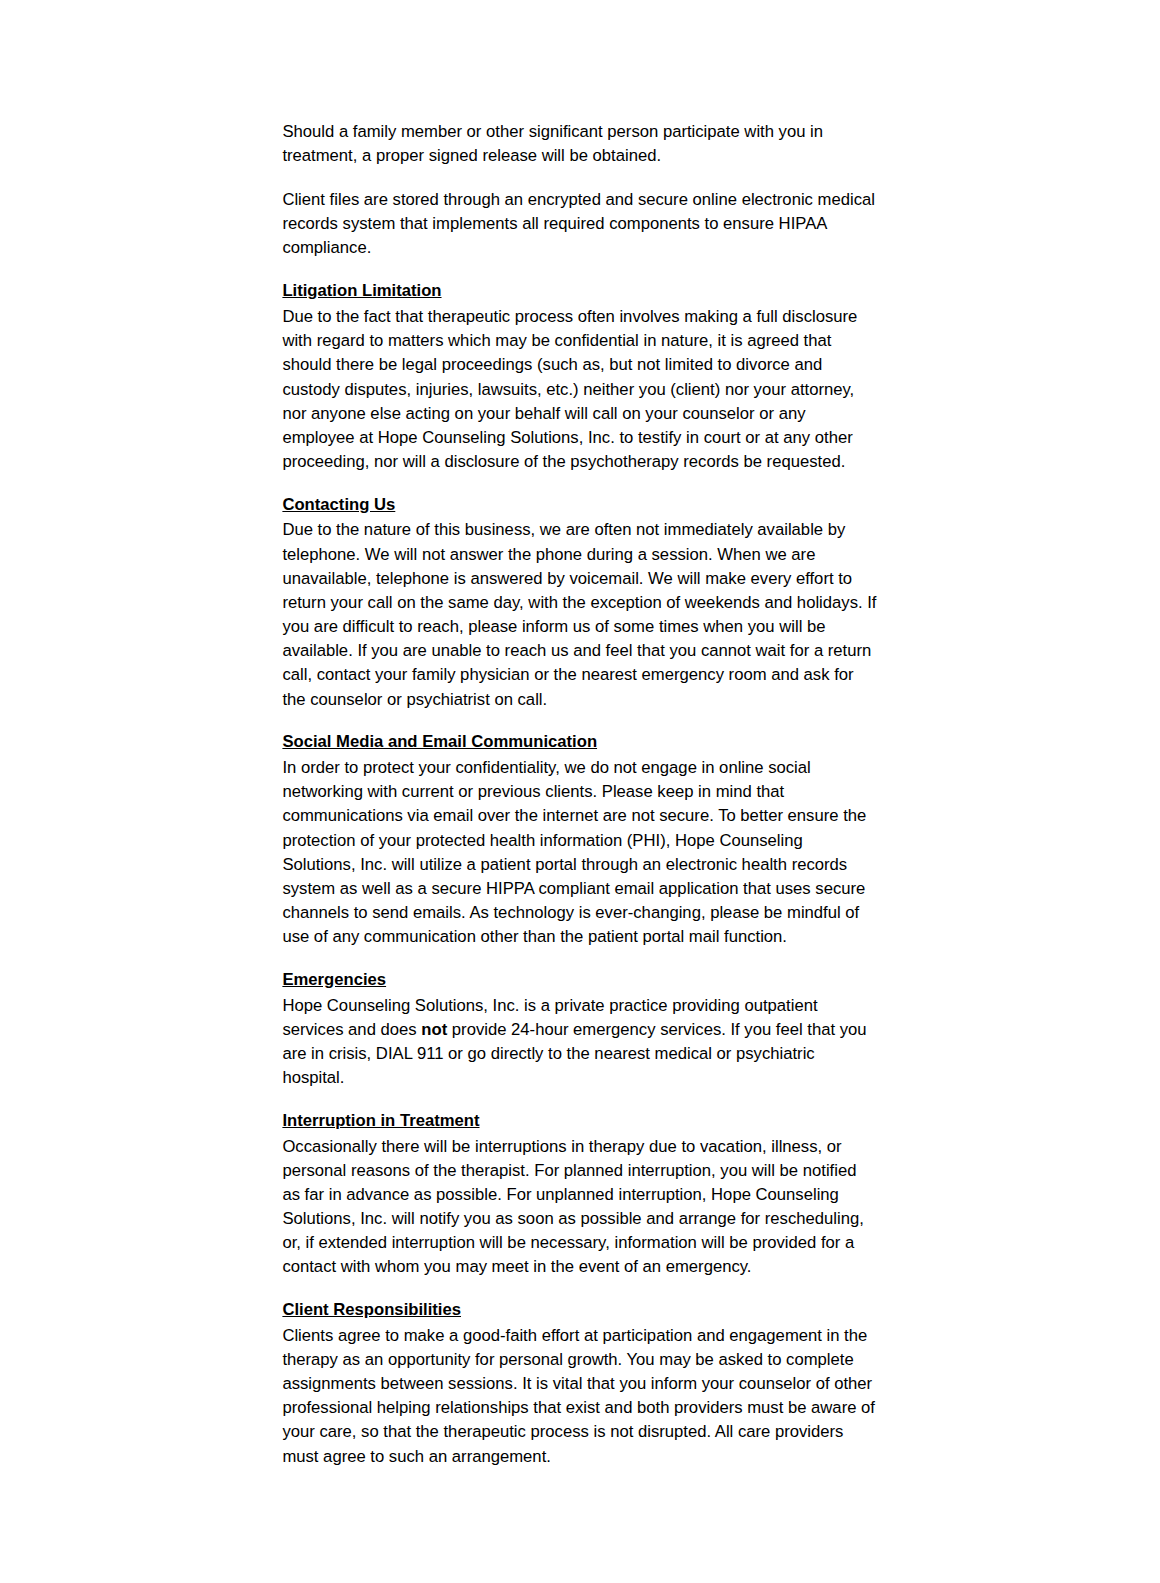Should a family member or other significant person participate with you in treatment, a proper signed release will be obtained.
Client files are stored through an encrypted and secure online electronic medical records system that implements all required components to ensure HIPAA compliance.
Litigation Limitation
Due to the fact that therapeutic process often involves making a full disclosure with regard to matters which may be confidential in nature, it is agreed that should there be legal proceedings (such as, but not limited to divorce and custody disputes, injuries, lawsuits, etc.) neither you (client) nor your attorney, nor anyone else acting on your behalf will call on your counselor or any employee at Hope Counseling Solutions, Inc. to testify in court or at any other proceeding, nor will a disclosure of the psychotherapy records be requested.
Contacting Us
Due to the nature of this business, we are often not immediately available by telephone. We will not answer the phone during a session. When we are unavailable, telephone is answered by voicemail. We will make every effort to return your call on the same day, with the exception of weekends and holidays. If you are difficult to reach, please inform us of some times when you will be available. If you are unable to reach us and feel that you cannot wait for a return call, contact your family physician or the nearest emergency room and ask for the counselor or psychiatrist on call.
Social Media and Email Communication
In order to protect your confidentiality, we do not engage in online social networking with current or previous clients. Please keep in mind that communications via email over the internet are not secure. To better ensure the protection of your protected health information (PHI), Hope Counseling Solutions, Inc. will utilize a patient portal through an electronic health records system as well as a secure HIPPA compliant email application that uses secure channels to send emails. As technology is ever-changing, please be mindful of use of any communication other than the patient portal mail function.
Emergencies
Hope Counseling Solutions, Inc. is a private practice providing outpatient services and does not provide 24-hour emergency services. If you feel that you are in crisis, DIAL 911 or go directly to the nearest medical or psychiatric hospital.
Interruption in Treatment
Occasionally there will be interruptions in therapy due to vacation, illness, or personal reasons of the therapist. For planned interruption, you will be notified as far in advance as possible. For unplanned interruption, Hope Counseling Solutions, Inc. will notify you as soon as possible and arrange for rescheduling, or, if extended interruption will be necessary, information will be provided for a contact with whom you may meet in the event of an emergency.
Client Responsibilities
Clients agree to make a good-faith effort at participation and engagement in the therapy as an opportunity for personal growth. You may be asked to complete assignments between sessions. It is vital that you inform your counselor of other professional helping relationships that exist and both providers must be aware of your care, so that the therapeutic process is not disrupted. All care providers must agree to such an arrangement.